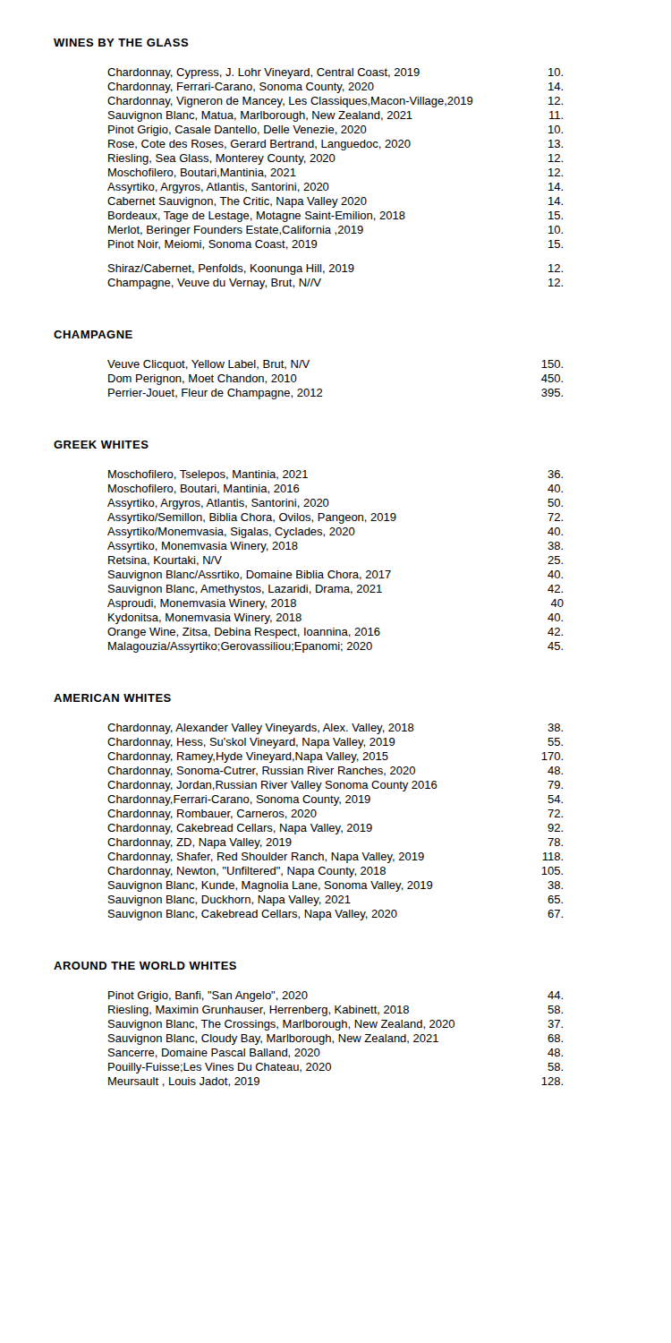Wines By The Glass
| Chardonnay, Cypress, J. Lohr Vineyard, Central Coast, 2019 | 10. |
| Chardonnay, Ferrari-Carano, Sonoma County, 2020 | 14. |
| Chardonnay, Vigneron de Mancey, Les Classiques,Macon-Village,2019 | 12. |
| Sauvignon Blanc, Matua, Marlborough, New Zealand, 2021 | 11. |
| Pinot Grigio, Casale Dantello, Delle Venezie, 2020 | 10. |
| Rose, Cote des Roses, Gerard Bertrand, Languedoc, 2020 | 13. |
| Riesling, Sea Glass, Monterey County, 2020 | 12. |
| Moschofilero, Boutari,Mantinia, 2021 | 12. |
| Assyrtiko, Argyros, Atlantis, Santorini, 2020 | 14. |
| Cabernet Sauvignon, The Critic, Napa Valley 2020 | 14. |
| Bordeaux, Tage de Lestage, Motagne Saint-Emilion, 2018 | 15. |
| Merlot, Beringer Founders Estate,California ,2019 | 10. |
| Pinot Noir, Meiomi, Sonoma Coast, 2019 | 15. |
| Shiraz/Cabernet, Penfolds, Koonunga Hill, 2019 | 12. |
| Champagne, Veuve du Vernay, Brut, N//V | 12. |
Champagne
| Veuve Clicquot, Yellow Label, Brut, N/V | 150. |
| Dom Perignon, Moet Chandon, 2010 | 450. |
| Perrier-Jouet, Fleur de Champagne, 2012 | 395. |
Greek Whites
| Moschofilero, Tselepos, Mantinia, 2021 | 36. |
| Moschofilero, Boutari, Mantinia, 2016 | 40. |
| Assyrtiko, Argyros, Atlantis, Santorini, 2020 | 50. |
| Assyrtiko/Semillon, Biblia Chora, Ovilos, Pangeon, 2019 | 72. |
| Assyrtiko/Monemvasia, Sigalas, Cyclades, 2020 | 40. |
| Assyrtiko, Monemvasia Winery, 2018 | 38. |
| Retsina, Kourtaki, N/V | 25. |
| Sauvignon Blanc/Assrtiko, Domaine Biblia Chora, 2017 | 40. |
| Sauvignon Blanc, Amethystos, Lazaridi, Drama, 2021 | 42. |
| Asproudi, Monemvasia Winery, 2018 | 40 |
| Kydonitsa, Monemvasia Winery, 2018 | 40. |
| Orange Wine, Zitsa, Debina Respect, Ioannina, 2016 | 42. |
| Malagouzia/Assyrtiko;Gerovassiliou;Epanomi; 2020 | 45. |
American Whites
| Chardonnay, Alexander Valley Vineyards, Alex. Valley, 2018 | 38. |
| Chardonnay, Hess, Su'skol Vineyard, Napa Valley, 2019 | 55. |
| Chardonnay, Ramey,Hyde Vineyard,Napa Valley, 2015 | 170. |
| Chardonnay, Sonoma-Cutrer, Russian River Ranches, 2020 | 48. |
| Chardonnay, Jordan,Russian River Valley Sonoma County 2016 | 79. |
| Chardonnay,Ferrari-Carano, Sonoma County, 2019 | 54. |
| Chardonnay, Rombauer, Carneros, 2020 | 72. |
| Chardonnay, Cakebread Cellars, Napa Valley, 2019 | 92. |
| Chardonnay, ZD, Napa Valley, 2019 | 78. |
| Chardonnay, Shafer, Red Shoulder Ranch, Napa Valley, 2019 | 118. |
| Chardonnay, Newton, "Unfiltered", Napa County, 2018 | 105. |
| Sauvignon Blanc, Kunde, Magnolia Lane, Sonoma Valley, 2019 | 38. |
| Sauvignon Blanc, Duckhorn, Napa Valley, 2021 | 65. |
| Sauvignon Blanc, Cakebread Cellars, Napa Valley, 2020 | 67. |
Around The World Whites
| Pinot Grigio, Banfi, "San Angelo", 2020 | 44. |
| Riesling, Maximin Grunhauser, Herrenberg, Kabinett, 2018 | 58. |
| Sauvignon Blanc, The Crossings, Marlborough, New Zealand, 2020 | 37. |
| Sauvignon Blanc, Cloudy Bay, Marlborough, New Zealand, 2021 | 68. |
| Sancerre, Domaine Pascal Balland, 2020 | 48. |
| Pouilly-Fuisse;Les Vines Du Chateau, 2020 | 58. |
| Meursault , Louis Jadot, 2019 | 128. |